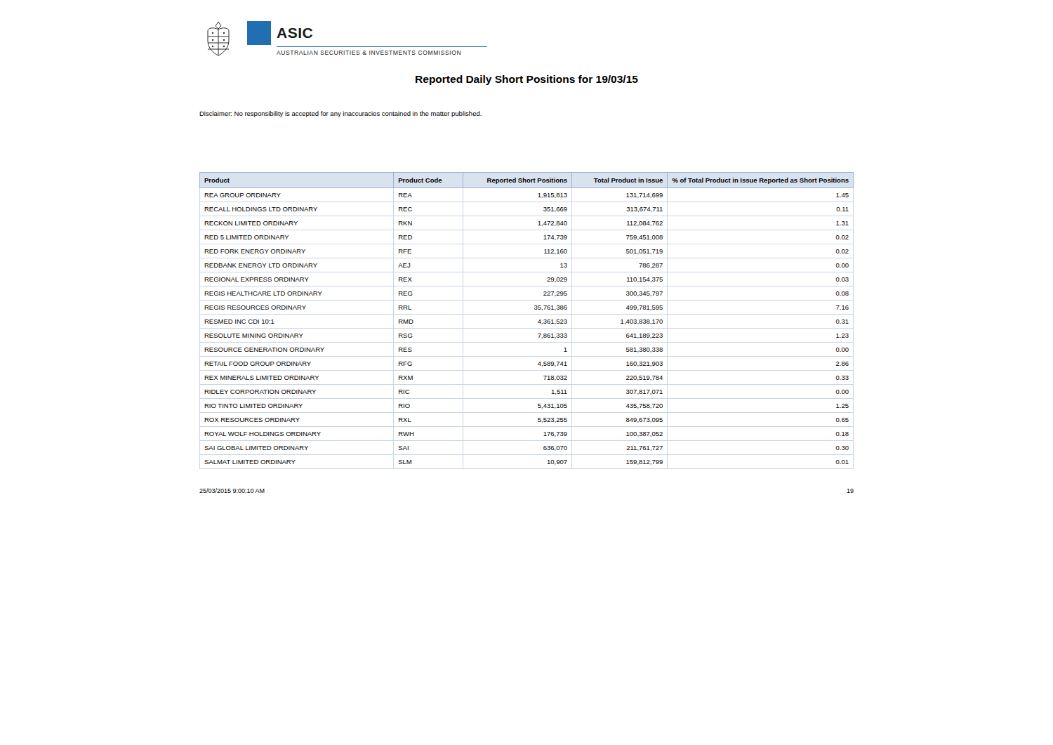ASIC
Australian Securities & Investments Commission
Reported Daily Short Positions for 19/03/15
Disclaimer: No responsibility is accepted for any inaccuracies contained in the matter published.
| Product | Product Code | Reported Short Positions | Total Product in Issue | % of Total Product in Issue Reported as Short Positions |
| --- | --- | --- | --- | --- |
| REA GROUP ORDINARY | REA | 1,915,813 | 131,714,699 | 1.45 |
| RECALL HOLDINGS LTD ORDINARY | REC | 351,669 | 313,674,711 | 0.11 |
| RECKON LIMITED ORDINARY | RKN | 1,472,840 | 112,084,762 | 1.31 |
| RED 5 LIMITED ORDINARY | RED | 174,739 | 759,451,008 | 0.02 |
| RED FORK ENERGY ORDINARY | RFE | 112,160 | 501,051,719 | 0.02 |
| REDBANK ENERGY LTD ORDINARY | AEJ | 13 | 786,287 | 0.00 |
| REGIONAL EXPRESS ORDINARY | REX | 29,029 | 110,154,375 | 0.03 |
| REGIS HEALTHCARE LTD ORDINARY | REG | 227,295 | 300,345,797 | 0.08 |
| REGIS RESOURCES ORDINARY | RRL | 35,761,386 | 499,781,595 | 7.16 |
| RESMED INC CDI 10:1 | RMD | 4,361,523 | 1,403,838,170 | 0.31 |
| RESOLUTE MINING ORDINARY | RSG | 7,861,333 | 641,189,223 | 1.23 |
| RESOURCE GENERATION ORDINARY | RES | 1 | 581,380,338 | 0.00 |
| RETAIL FOOD GROUP ORDINARY | RFG | 4,589,741 | 160,321,903 | 2.86 |
| REX MINERALS LIMITED ORDINARY | RXM | 718,032 | 220,519,784 | 0.33 |
| RIDLEY CORPORATION ORDINARY | RIC | 1,511 | 307,817,071 | 0.00 |
| RIO TINTO LIMITED ORDINARY | RIO | 5,431,105 | 435,758,720 | 1.25 |
| ROX RESOURCES ORDINARY | RXL | 5,523,255 | 849,673,095 | 0.65 |
| ROYAL WOLF HOLDINGS ORDINARY | RWH | 176,739 | 100,387,052 | 0.18 |
| SAI GLOBAL LIMITED ORDINARY | SAI | 636,070 | 211,761,727 | 0.30 |
| SALMAT LIMITED ORDINARY | SLM | 10,907 | 159,812,799 | 0.01 |
25/03/2015 9:00:10 AM
19